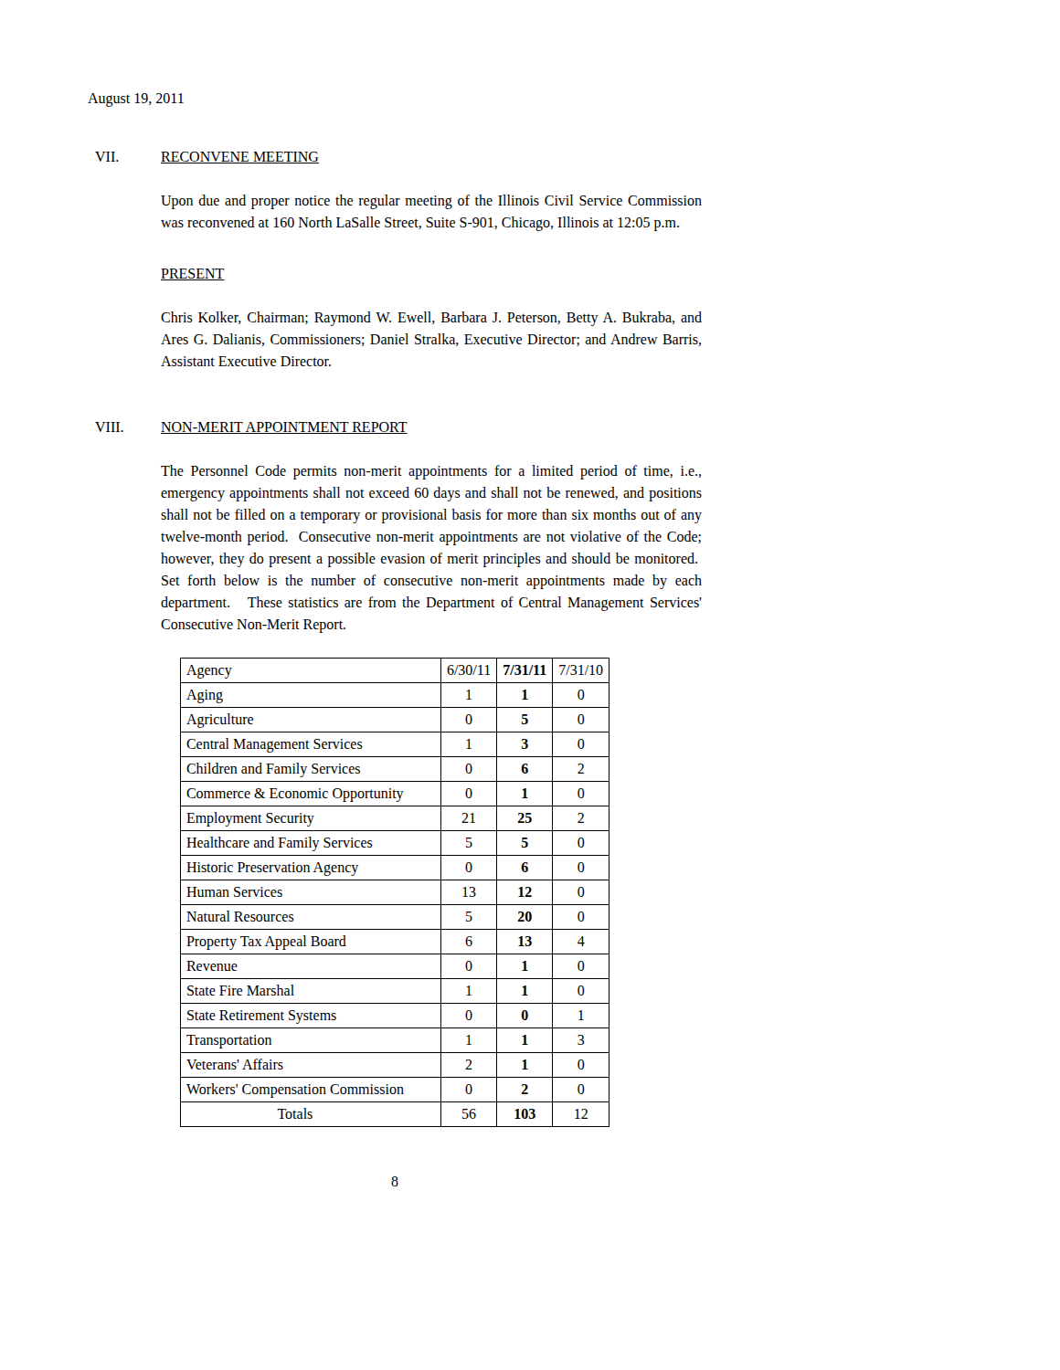August 19, 2011
VII.
RECONVENE MEETING
Upon due and proper notice the regular meeting of the Illinois Civil Service Commission was reconvened at 160 North LaSalle Street, Suite S-901, Chicago, Illinois at 12:05 p.m.
PRESENT
Chris Kolker, Chairman; Raymond W. Ewell, Barbara J. Peterson, Betty A. Bukraba, and Ares G. Dalianis, Commissioners; Daniel Stralka, Executive Director; and Andrew Barris, Assistant Executive Director.
VIII.
NON-MERIT APPOINTMENT REPORT
The Personnel Code permits non-merit appointments for a limited period of time, i.e., emergency appointments shall not exceed 60 days and shall not be renewed, and positions shall not be filled on a temporary or provisional basis for more than six months out of any twelve-month period. Consecutive non-merit appointments are not violative of the Code; however, they do present a possible evasion of merit principles and should be monitored. Set forth below is the number of consecutive non-merit appointments made by each department. These statistics are from the Department of Central Management Services' Consecutive Non-Merit Report.
| Agency | 6/30/11 | 7/31/11 | 7/31/10 |
| --- | --- | --- | --- |
| Aging | 1 | 1 | 0 |
| Agriculture | 0 | 5 | 0 |
| Central Management Services | 1 | 3 | 0 |
| Children and Family Services | 0 | 6 | 2 |
| Commerce & Economic Opportunity | 0 | 1 | 0 |
| Employment Security | 21 | 25 | 2 |
| Healthcare and Family Services | 5 | 5 | 0 |
| Historic Preservation Agency | 0 | 6 | 0 |
| Human Services | 13 | 12 | 0 |
| Natural Resources | 5 | 20 | 0 |
| Property Tax Appeal Board | 6 | 13 | 4 |
| Revenue | 0 | 1 | 0 |
| State Fire Marshal | 1 | 1 | 0 |
| State Retirement Systems | 0 | 0 | 1 |
| Transportation | 1 | 1 | 3 |
| Veterans' Affairs | 2 | 1 | 0 |
| Workers' Compensation Commission | 0 | 2 | 0 |
| Totals | 56 | 103 | 12 |
8